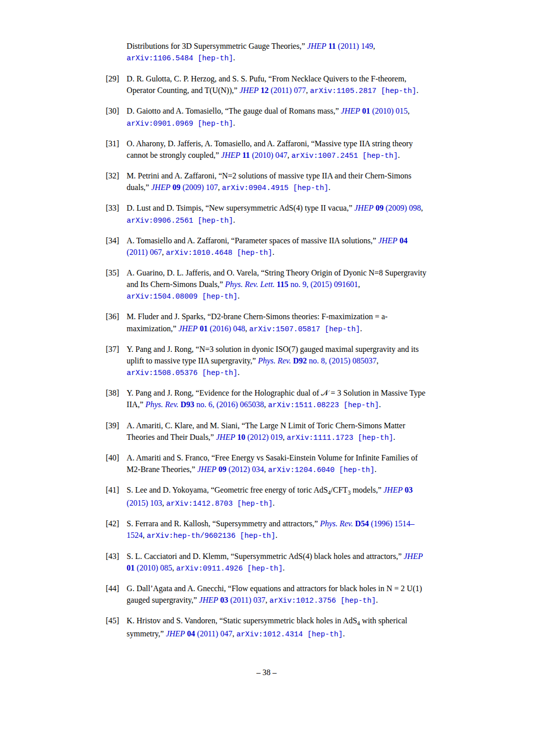Distributions for 3D Supersymmetric Gauge Theories,” JHEP 11 (2011) 149, arXiv:1106.5484 [hep-th].
[29] D. R. Gulotta, C. P. Herzog, and S. S. Pufu, “From Necklace Quivers to the F-theorem, Operator Counting, and T(U(N)),” JHEP 12 (2011) 077, arXiv:1105.2817 [hep-th].
[30] D. Gaiotto and A. Tomasiello, “The gauge dual of Romans mass,” JHEP 01 (2010) 015, arXiv:0901.0969 [hep-th].
[31] O. Aharony, D. Jafferis, A. Tomasiello, and A. Zaffaroni, “Massive type IIA string theory cannot be strongly coupled,” JHEP 11 (2010) 047, arXiv:1007.2451 [hep-th].
[32] M. Petrini and A. Zaffaroni, “N=2 solutions of massive type IIA and their Chern-Simons duals,” JHEP 09 (2009) 107, arXiv:0904.4915 [hep-th].
[33] D. Lust and D. Tsimpis, “New supersymmetric AdS(4) type II vacua,” JHEP 09 (2009) 098, arXiv:0906.2561 [hep-th].
[34] A. Tomasiello and A. Zaffaroni, “Parameter spaces of massive IIA solutions,” JHEP 04 (2011) 067, arXiv:1010.4648 [hep-th].
[35] A. Guarino, D. L. Jafferis, and O. Varela, “String Theory Origin of Dyonic N=8 Supergravity and Its Chern-Simons Duals,” Phys. Rev. Lett. 115 no. 9, (2015) 091601, arXiv:1504.08009 [hep-th].
[36] M. Fluder and J. Sparks, “D2-brane Chern-Simons theories: F-maximization = a-maximization,” JHEP 01 (2016) 048, arXiv:1507.05817 [hep-th].
[37] Y. Pang and J. Rong, “N=3 solution in dyonic ISO(7) gauged maximal supergravity and its uplift to massive type IIA supergravity,” Phys. Rev. D92 no. 8, (2015) 085037, arXiv:1508.05376 [hep-th].
[38] Y. Pang and J. Rong, “Evidence for the Holographic dual of 𝒩 = 3 Solution in Massive Type IIA,” Phys. Rev. D93 no. 6, (2016) 065038, arXiv:1511.08223 [hep-th].
[39] A. Amariti, C. Klare, and M. Siani, “The Large N Limit of Toric Chern-Simons Matter Theories and Their Duals,” JHEP 10 (2012) 019, arXiv:1111.1723 [hep-th].
[40] A. Amariti and S. Franco, “Free Energy vs Sasaki-Einstein Volume for Infinite Families of M2-Brane Theories,” JHEP 09 (2012) 034, arXiv:1204.6040 [hep-th].
[41] S. Lee and D. Yokoyama, “Geometric free energy of toric AdS4/CFT3 models,” JHEP 03 (2015) 103, arXiv:1412.8703 [hep-th].
[42] S. Ferrara and R. Kallosh, “Supersymmetry and attractors,” Phys. Rev. D54 (1996) 1514–1524, arXiv:hep-th/9602136 [hep-th].
[43] S. L. Cacciatori and D. Klemm, “Supersymmetric AdS(4) black holes and attractors,” JHEP 01 (2010) 085, arXiv:0911.4926 [hep-th].
[44] G. Dall’Agata and A. Gnecchi, “Flow equations and attractors for black holes in N = 2 U(1) gauged supergravity,” JHEP 03 (2011) 037, arXiv:1012.3756 [hep-th].
[45] K. Hristov and S. Vandoren, “Static supersymmetric black holes in AdS4 with spherical symmetry,” JHEP 04 (2011) 047, arXiv:1012.4314 [hep-th].
– 38 –